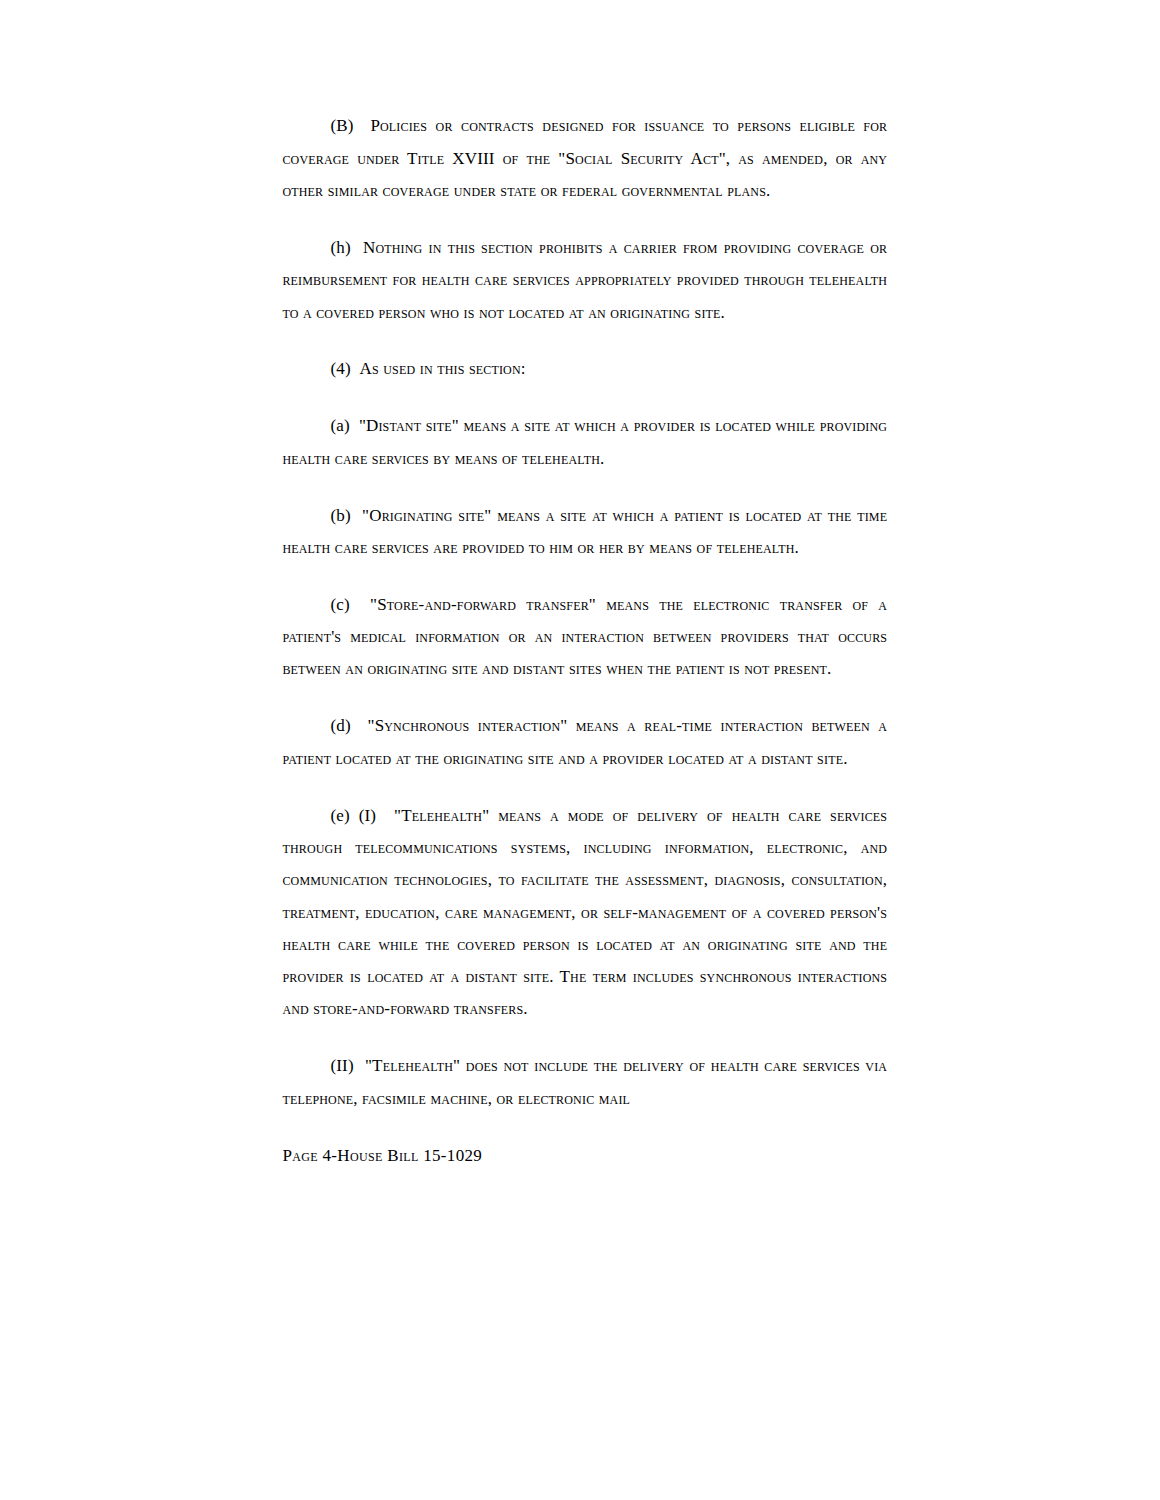(B) Policies or contracts designed for issuance to persons eligible for coverage under Title XVIII of the "Social Security Act", as amended, or any other similar coverage under state or federal governmental plans.
(h) Nothing in this section prohibits a carrier from providing coverage or reimbursement for health care services appropriately provided through telehealth to a covered person who is not located at an originating site.
(4) As used in this section:
(a) "Distant site" means a site at which a provider is located while providing health care services by means of telehealth.
(b) "Originating site" means a site at which a patient is located at the time health care services are provided to him or her by means of telehealth.
(c) "Store-and-forward transfer" means the electronic transfer of a patient's medical information or an interaction between providers that occurs between an originating site and distant sites when the patient is not present.
(d) "Synchronous interaction" means a real-time interaction between a patient located at the originating site and a provider located at a distant site.
(e) (I) "Telehealth" means a mode of delivery of health care services through telecommunications systems, including information, electronic, and communication technologies, to facilitate the assessment, diagnosis, consultation, treatment, education, care management, or self-management of a covered person's health care while the covered person is located at an originating site and the provider is located at a distant site. The term includes synchronous interactions and store-and-forward transfers.
(II) "Telehealth" does not include the delivery of health care services via telephone, facsimile machine, or electronic mail
Page 4-House Bill 15-1029